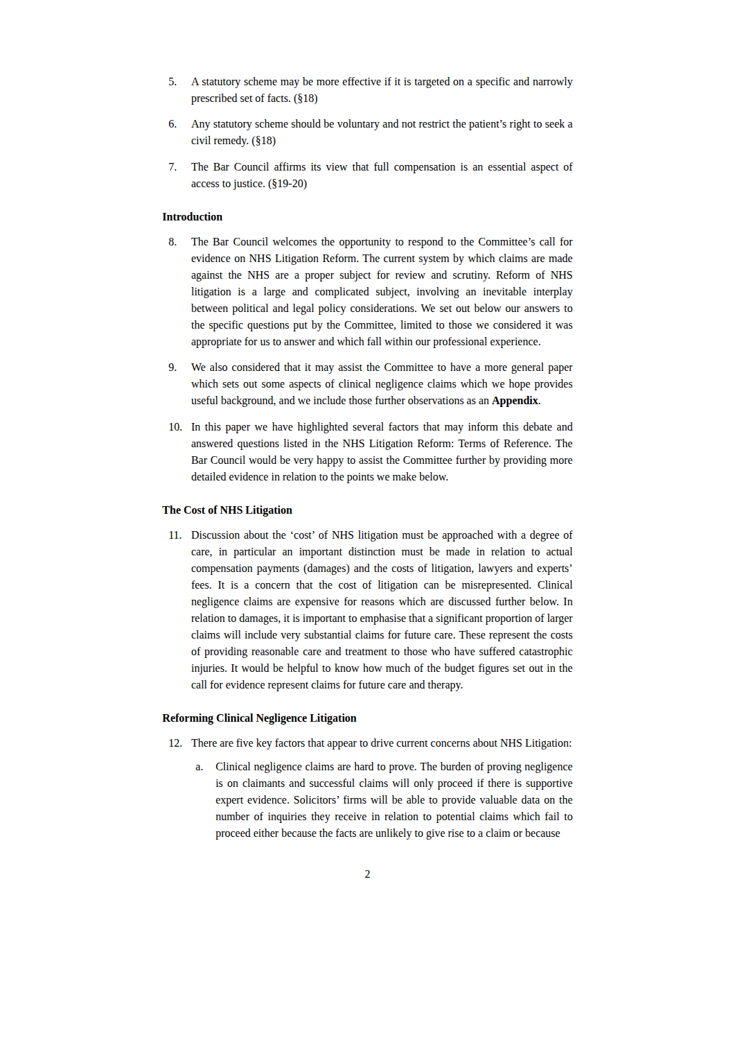5. A statutory scheme may be more effective if it is targeted on a specific and narrowly prescribed set of facts. (§18)
6. Any statutory scheme should be voluntary and not restrict the patient’s right to seek a civil remedy. (§18)
7. The Bar Council affirms its view that full compensation is an essential aspect of access to justice. (§19-20)
Introduction
8. The Bar Council welcomes the opportunity to respond to the Committee’s call for evidence on NHS Litigation Reform. The current system by which claims are made against the NHS are a proper subject for review and scrutiny. Reform of NHS litigation is a large and complicated subject, involving an inevitable interplay between political and legal policy considerations. We set out below our answers to the specific questions put by the Committee, limited to those we considered it was appropriate for us to answer and which fall within our professional experience.
9. We also considered that it may assist the Committee to have a more general paper which sets out some aspects of clinical negligence claims which we hope provides useful background, and we include those further observations as an Appendix.
10. In this paper we have highlighted several factors that may inform this debate and answered questions listed in the NHS Litigation Reform: Terms of Reference. The Bar Council would be very happy to assist the Committee further by providing more detailed evidence in relation to the points we make below.
The Cost of NHS Litigation
11. Discussion about the ‘cost’ of NHS litigation must be approached with a degree of care, in particular an important distinction must be made in relation to actual compensation payments (damages) and the costs of litigation, lawyers and experts’ fees. It is a concern that the cost of litigation can be misrepresented. Clinical negligence claims are expensive for reasons which are discussed further below. In relation to damages, it is important to emphasise that a significant proportion of larger claims will include very substantial claims for future care. These represent the costs of providing reasonable care and treatment to those who have suffered catastrophic injuries. It would be helpful to know how much of the budget figures set out in the call for evidence represent claims for future care and therapy.
Reforming Clinical Negligence Litigation
12. There are five key factors that appear to drive current concerns about NHS Litigation:
a. Clinical negligence claims are hard to prove. The burden of proving negligence is on claimants and successful claims will only proceed if there is supportive expert evidence. Solicitors’ firms will be able to provide valuable data on the number of inquiries they receive in relation to potential claims which fail to proceed either because the facts are unlikely to give rise to a claim or because
2